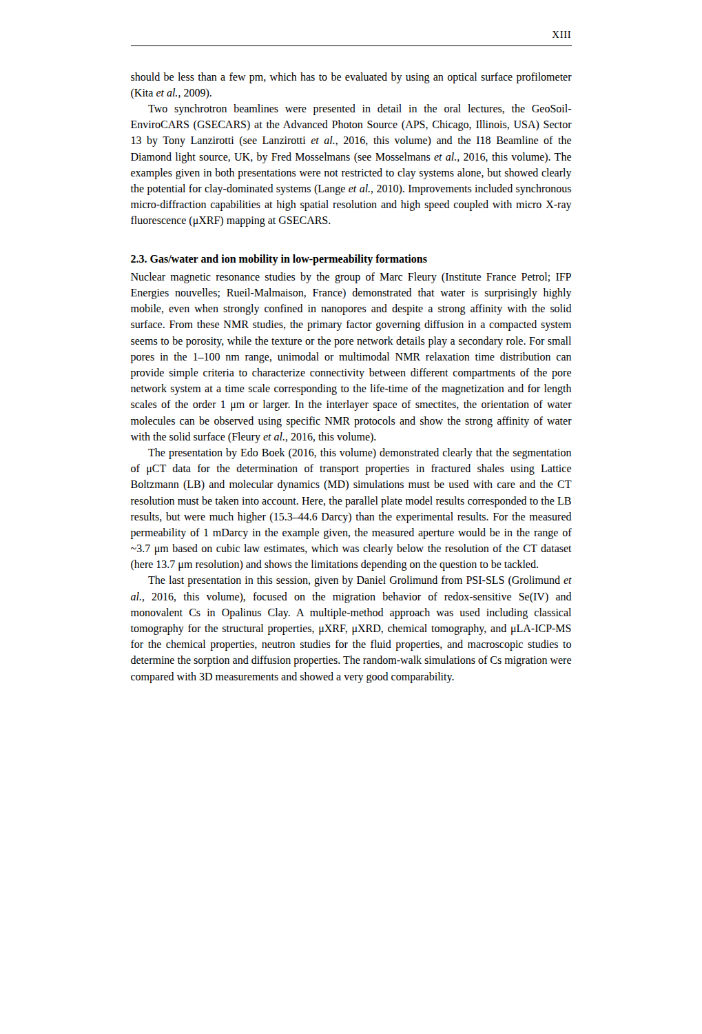XIII
should be less than a few pm, which has to be evaluated by using an optical surface profilometer (Kita et al., 2009).
Two synchrotron beamlines were presented in detail in the oral lectures, the GeoSoil-EnviroCARS (GSECARS) at the Advanced Photon Source (APS, Chicago, Illinois, USA) Sector 13 by Tony Lanzirotti (see Lanzirotti et al., 2016, this volume) and the I18 Beamline of the Diamond light source, UK, by Fred Mosselmans (see Mosselmans et al., 2016, this volume). The examples given in both presentations were not restricted to clay systems alone, but showed clearly the potential for clay-dominated systems (Lange et al., 2010). Improvements included synchronous micro-diffraction capabilities at high spatial resolution and high speed coupled with micro X-ray fluorescence (μXRF) mapping at GSECARS.
2.3. Gas/water and ion mobility in low-permeability formations
Nuclear magnetic resonance studies by the group of Marc Fleury (Institute France Petrol; IFP Energies nouvelles; Rueil-Malmaison, France) demonstrated that water is surprisingly highly mobile, even when strongly confined in nanopores and despite a strong affinity with the solid surface. From these NMR studies, the primary factor governing diffusion in a compacted system seems to be porosity, while the texture or the pore network details play a secondary role. For small pores in the 1–100 nm range, unimodal or multimodal NMR relaxation time distribution can provide simple criteria to characterize connectivity between different compartments of the pore network system at a time scale corresponding to the life-time of the magnetization and for length scales of the order 1 μm or larger. In the interlayer space of smectites, the orientation of water molecules can be observed using specific NMR protocols and show the strong affinity of water with the solid surface (Fleury et al., 2016, this volume).
The presentation by Edo Boek (2016, this volume) demonstrated clearly that the segmentation of μCT data for the determination of transport properties in fractured shales using Lattice Boltzmann (LB) and molecular dynamics (MD) simulations must be used with care and the CT resolution must be taken into account. Here, the parallel plate model results corresponded to the LB results, but were much higher (15.3–44.6 Darcy) than the experimental results. For the measured permeability of 1 mDarcy in the example given, the measured aperture would be in the range of ~3.7 μm based on cubic law estimates, which was clearly below the resolution of the CT dataset (here 13.7 μm resolution) and shows the limitations depending on the question to be tackled.
The last presentation in this session, given by Daniel Grolimund from PSI-SLS (Grolimund et al., 2016, this volume), focused on the migration behavior of redox-sensitive Se(IV) and monovalent Cs in Opalinus Clay. A multiple-method approach was used including classical tomography for the structural properties, μXRF, μXRD, chemical tomography, and μLA-ICP-MS for the chemical properties, neutron studies for the fluid properties, and macroscopic studies to determine the sorption and diffusion properties. The random-walk simulations of Cs migration were compared with 3D measurements and showed a very good comparability.